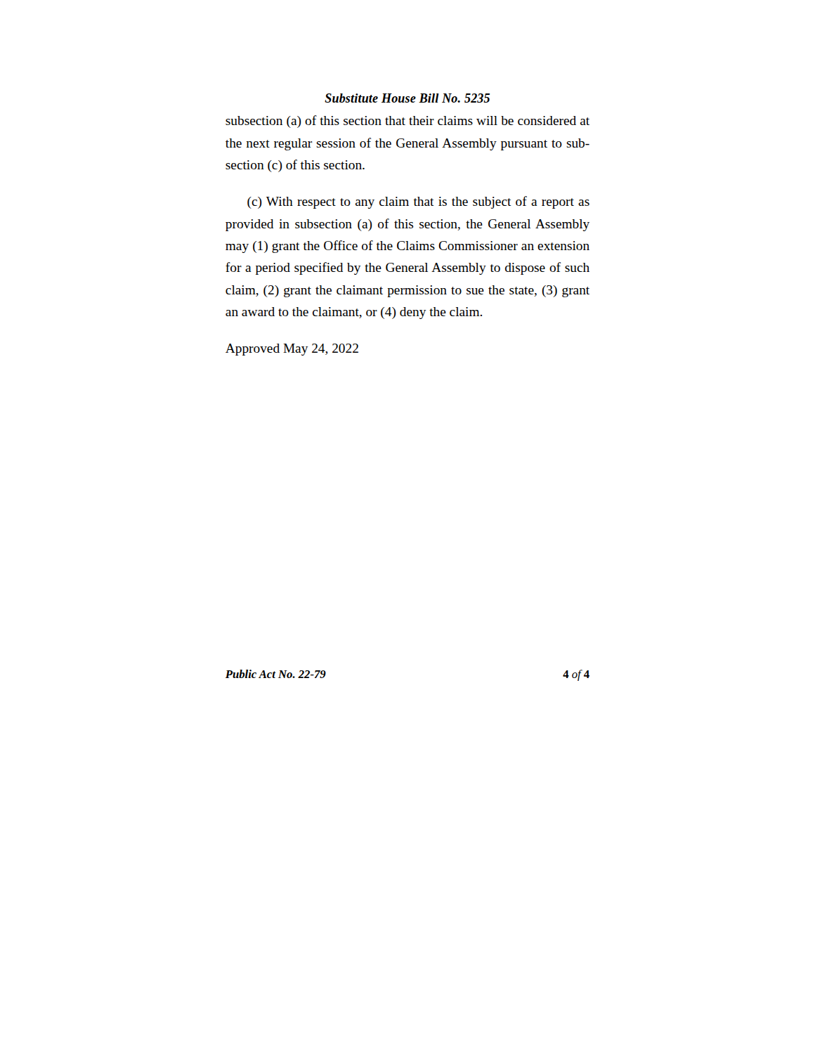Substitute House Bill No. 5235
subsection (a) of this section that their claims will be considered at the next regular session of the General Assembly pursuant to subsection (c) of this section.
(c) With respect to any claim that is the subject of a report as provided in subsection (a) of this section, the General Assembly may (1) grant the Office of the Claims Commissioner an extension for a period specified by the General Assembly to dispose of such claim, (2) grant the claimant permission to sue the state, (3) grant an award to the claimant, or (4) deny the claim.
Approved May 24, 2022
Public Act No. 22-79 4 of 4